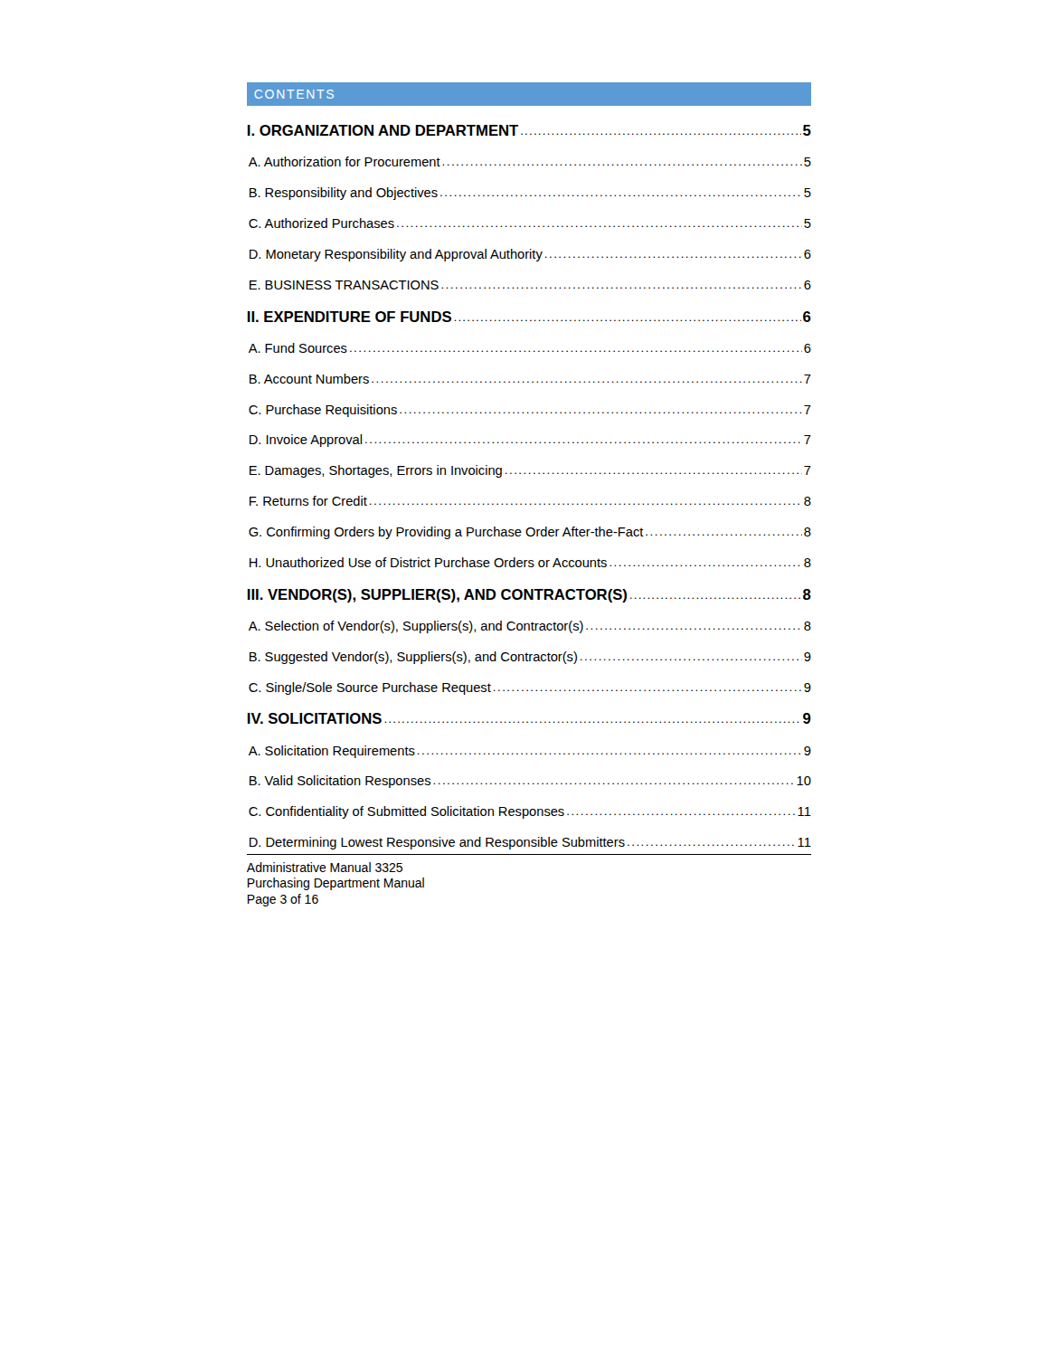CONTENTS
I. ORGANIZATION AND DEPARTMENT ......................................................................... 5
A. Authorization for Procurement ............................................................................................................... 5
B. Responsibility and Objectives ................................................................................................................ 5
C. Authorized Purchases ......................................................................................................................... 5
D. Monetary Responsibility and Approval Authority ............................................................................. 6
E. BUSINESS TRANSACTIONS .................................................................................................................. 6
II. EXPENDITURE OF FUNDS ..................................................................................... 6
A. Fund Sources ..................................................................................................................................... 6
B. Account Numbers .............................................................................................................................. 7
C. Purchase Requisitions ......................................................................................................................... 7
D. Invoice Approval ................................................................................................................................ 7
E. Damages, Shortages, Errors in Invoicing ......................................................................................... 7
F. Returns for Credit .............................................................................................................................. 8
G. Confirming Orders by Providing a Purchase Order After-the-Fact ................................................ 8
H. Unauthorized Use of District Purchase Orders or Accounts ............................................................ 8
III. VENDOR(S), SUPPLIER(S), AND CONTRACTOR(S) .............................................. 8
A. Selection of Vendor(s), Suppliers(s), and Contractor(s) ................................................................. 8
B. Suggested Vendor(s), Suppliers(s), and Contractor(s) ................................................................... 9
C. Single/Sole Source Purchase Request .............................................................................................. 9
IV. SOLICITATIONS .............................................................................................. 9
A. Solicitation Requirements ................................................................................................................... 9
B. Valid Solicitation Responses .............................................................................................................. 10
C. Confidentiality of Submitted Solicitation Responses ....................................................................... 11
D. Determining Lowest Responsive and Responsible Submitters ..................................................... 11
Administrative Manual 3325
Purchasing Department Manual
Page 3 of 16